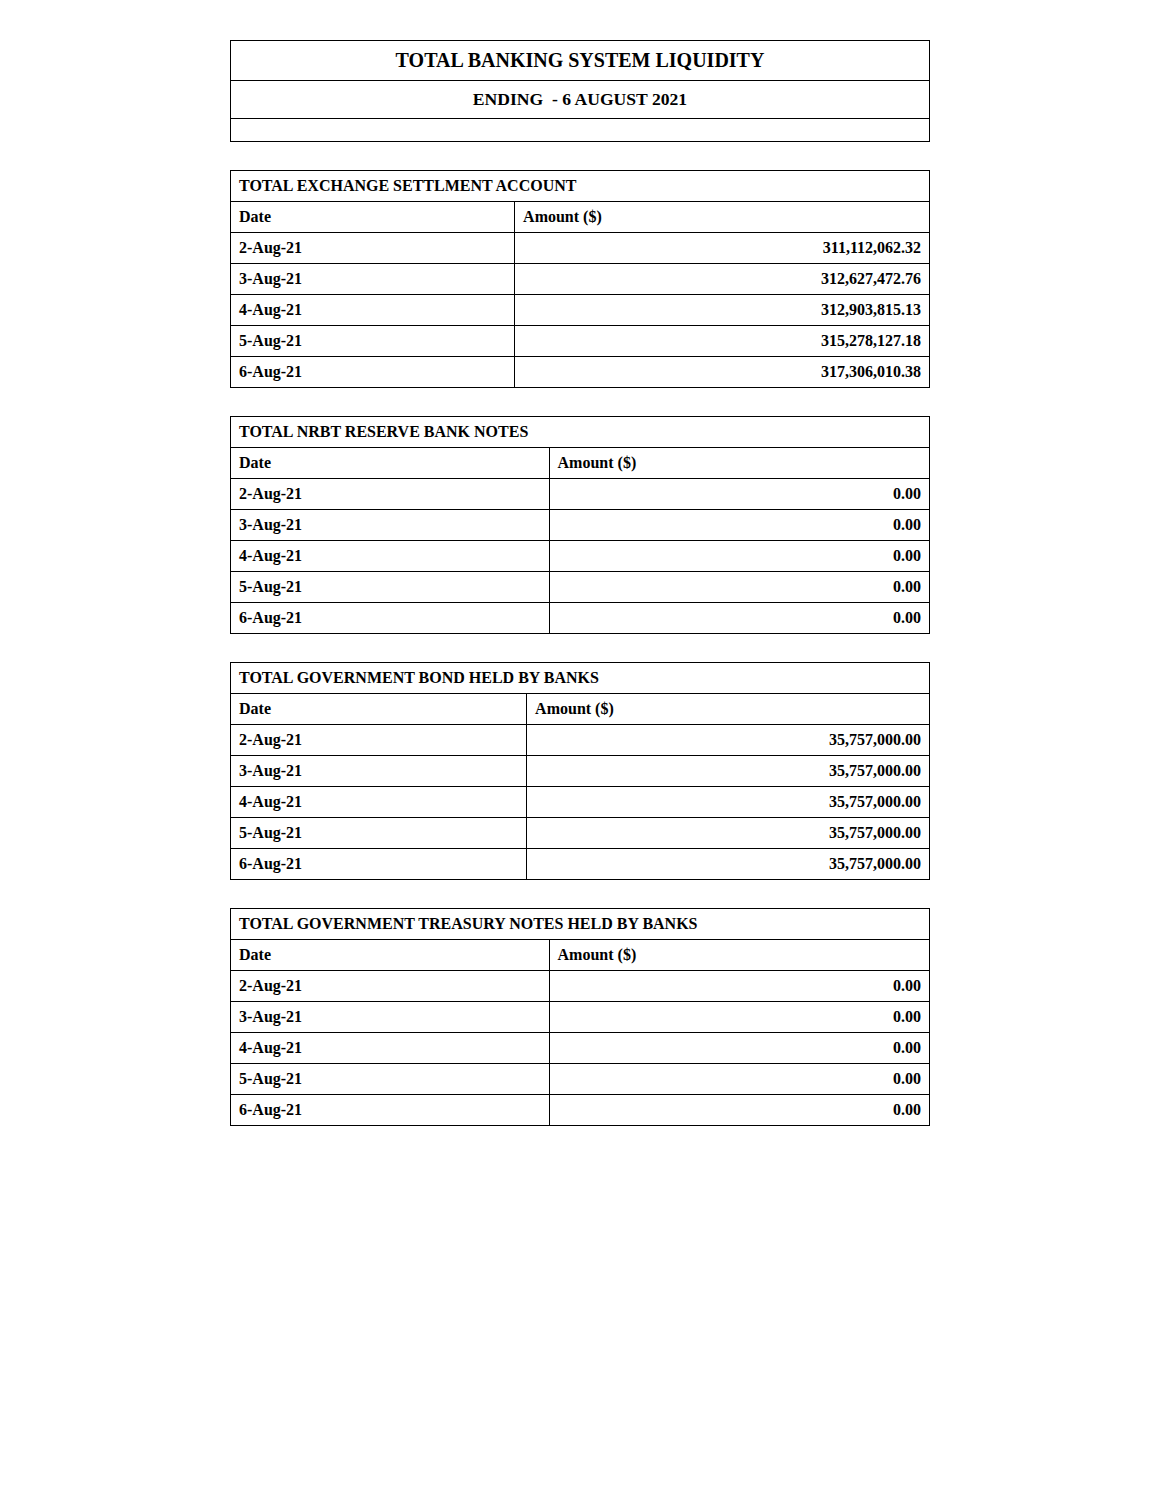TOTAL BANKING SYSTEM LIQUIDITY
ENDING - 6 AUGUST 2021
TOTAL EXCHANGE SETTLMENT ACCOUNT
| Date | Amount ($) |
| --- | --- |
| 2-Aug-21 | 311,112,062.32 |
| 3-Aug-21 | 312,627,472.76 |
| 4-Aug-21 | 312,903,815.13 |
| 5-Aug-21 | 315,278,127.18 |
| 6-Aug-21 | 317,306,010.38 |
TOTAL NRBT RESERVE BANK NOTES
| Date | Amount ($) |
| --- | --- |
| 2-Aug-21 | 0.00 |
| 3-Aug-21 | 0.00 |
| 4-Aug-21 | 0.00 |
| 5-Aug-21 | 0.00 |
| 6-Aug-21 | 0.00 |
TOTAL GOVERNMENT BOND HELD BY BANKS
| Date | Amount ($) |
| --- | --- |
| 2-Aug-21 | 35,757,000.00 |
| 3-Aug-21 | 35,757,000.00 |
| 4-Aug-21 | 35,757,000.00 |
| 5-Aug-21 | 35,757,000.00 |
| 6-Aug-21 | 35,757,000.00 |
TOTAL GOVERNMENT TREASURY NOTES HELD BY BANKS
| Date | Amount ($) |
| --- | --- |
| 2-Aug-21 | 0.00 |
| 3-Aug-21 | 0.00 |
| 4-Aug-21 | 0.00 |
| 5-Aug-21 | 0.00 |
| 6-Aug-21 | 0.00 |